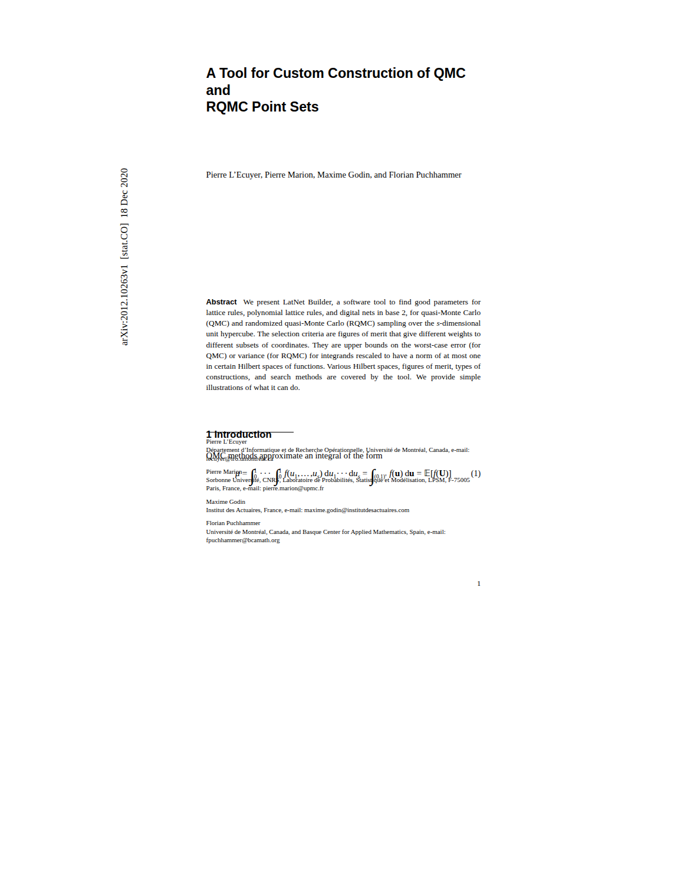arXiv:2012.10263v1 [stat.CO] 18 Dec 2020
A Tool for Custom Construction of QMC and
RQMC Point Sets
Pierre L’Ecuyer, Pierre Marion, Maxime Godin, and Florian Puchhammer
Abstract We present LatNet Builder, a software tool to find good parameters for lattice rules, polynomial lattice rules, and digital nets in base 2, for quasi-Monte Carlo (QMC) and randomized quasi-Monte Carlo (RQMC) sampling over the s-dimensional unit hypercube. The selection criteria are figures of merit that give different weights to different subsets of coordinates. They are upper bounds on the worst-case error (for QMC) or variance (for RQMC) for integrands rescaled to have a norm of at most one in certain Hilbert spaces of functions. Various Hilbert spaces, figures of merit, types of constructions, and search methods are covered by the tool. We provide simple illustrations of what it can do.
1 Introduction
QMC methods approximate an integral of the form
μ = ∫10 ··· ∫10 f(u1, … ,us) du1···dus = ∫ (0,1)s f(u) du = 𝔼[f(U)] (1)
Pierre L’Ecuyer Département d’Informatique et de Recherche Opérationnelle, Université de Montréal, Canada, e-mail: lecuyer@iro.umontreal.ca
Pierre Marion Sorbonne Université, CNRS, Laboratoire de Probabilités, Statistique et Modélisation, LPSM, F-75005 Paris, France, e-mail: pierre.marion@upmc.fr
Maxime Godin Institut des Actuaires, France, e-mail: maxime.godin@institutdesactuaires.com
Florian Puchhammer Université de Montréal, Canada, and Basque Center for Applied Mathematics, Spain, e-mail: fpuchhammer@bcamath.org
1